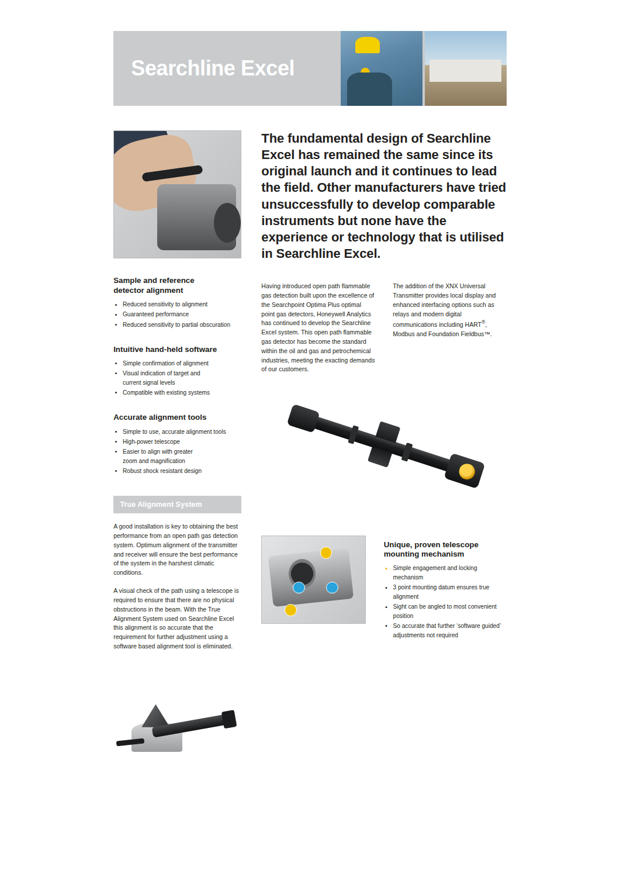Searchline Excel
Sample and reference
detector alignment
Reduced sensitivity to alignment
Guaranteed performance
Reduced sensitivity to partial obscuration
Intuitive hand-held software
Simple confirmation of alignment
Visual indication of target and
current signal levels
Compatible with existing systems
Accurate alignment tools
Simple to use, accurate alignment tools
High-power telescope
Easier to align with greater
zoom and magnification
Robust shock resistant design
True Alignment System
A good installation is key to obtaining the best performance from an open path gas detection system. Optimum alignment of the transmitter and receiver will ensure the best performance of the system in the harshest climatic conditions.
A visual check of the path using a telescope is required to ensure that there are no physical obstructions in the beam. With the True Alignment System used on Searchline Excel this alignment is so accurate that the requirement for further adjustment using a software based alignment tool is eliminated.
The fundamental design of Searchline Excel has remained the same since its original launch and it continues to lead the field. Other manufacturers have tried unsuccessfully to develop comparable instruments but none have the experience or technology that is utilised in Searchline Excel.
Having introduced open path flammable gas detection built upon the excellence of the Searchpoint Optima Plus optimal point gas detectors, Honeywell Analytics has continued to develop the Searchline Excel system. This open path flammable gas detector has become the standard within the oil and gas and petrochemical industries, meeting the exacting demands of our customers.
The addition of the XNX Universal Transmitter provides local display and enhanced interfacing options such as relays and modern digital communications including HART®, Modbus and Foundation Fieldbus™.
Unique, proven telescope
mounting mechanism
Simple engagement and locking mechanism
3 point mounting datum ensures true alignment
Sight can be angled to most convenient position
So accurate that further ‘software guided’
adjustments not required